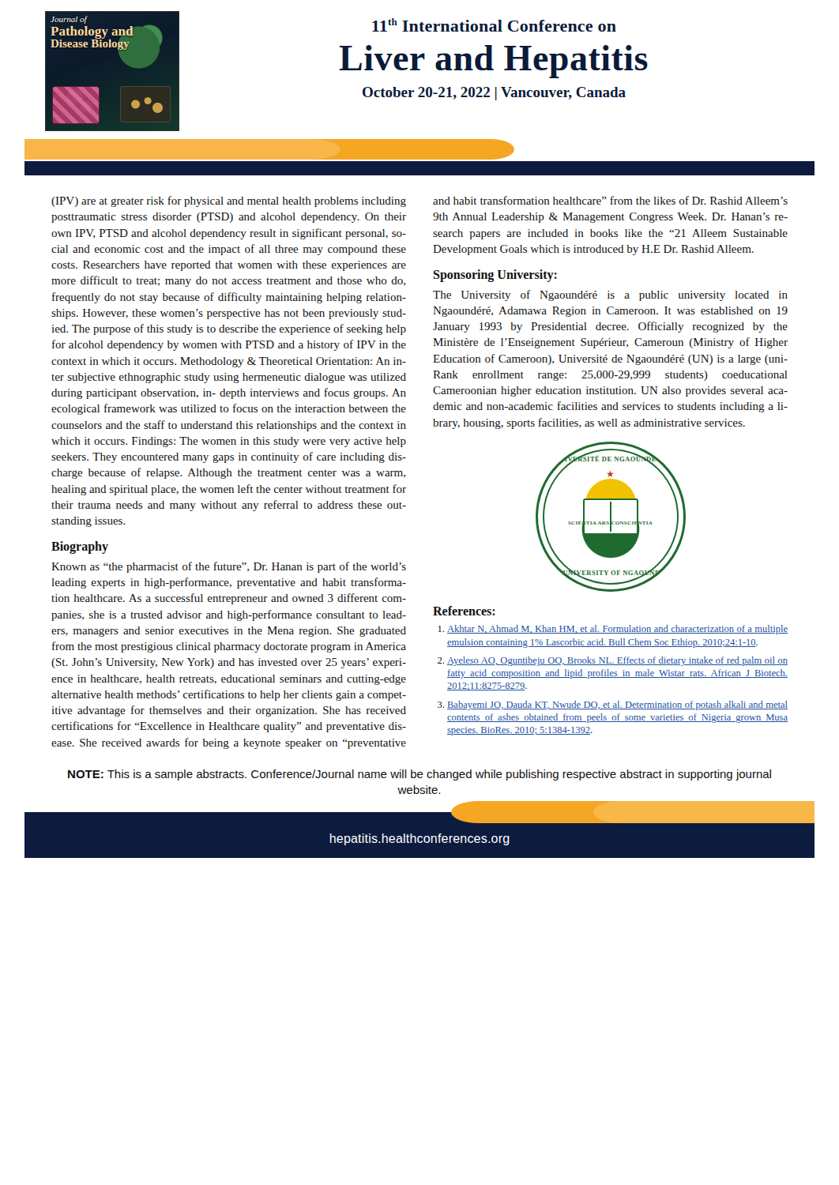Journal of Pathology and Disease Biology
11th International Conference on
Liver and Hepatitis
October 20-21, 2022 | Vancouver, Canada
(IPV) are at greater risk for physical and mental health problems including posttraumatic stress disorder (PTSD) and alcohol dependency. On their own IPV, PTSD and alcohol dependency result in significant personal, social and economic cost and the impact of all three may compound these costs. Researchers have reported that women with these experiences are more difficult to treat; many do not access treatment and those who do, frequently do not stay because of difficulty maintaining helping relationships. However, these women’s perspective has not been previously studied. The purpose of this study is to describe the experience of seeking help for alcohol dependency by women with PTSD and a history of IPV in the context in which it occurs. Methodology & Theoretical Orientation: An inter subjective ethnographic study using hermeneutic dialogue was utilized during participant observation, in- depth interviews and focus groups. An ecological framework was utilized to focus on the interaction between the counselors and the staff to understand this relationships and the context in which it occurs. Findings: The women in this study were very active help seekers. They encountered many gaps in continuity of care including discharge because of relapse. Although the treatment center was a warm, healing and spiritual place, the women left the center without treatment for their trauma needs and many without any referral to address these outstanding issues.
Biography
Known as “the pharmacist of the future”, Dr. Hanan is part of the world’s leading experts in high-performance, preventative and habit transformation healthcare. As a successful entrepreneur and owned 3 different companies, she is a trusted advisor and high-performance consultant to leaders, managers and senior executives in the Mena region. She graduated from the most prestigious clinical pharmacy doctorate program in America (St. John’s University, New York) and has invested over 25 years’ experience in healthcare, health retreats, educational seminars and cutting-edge alternative health methods’ certifications to help her clients gain a competitive advantage for themselves and their organization. She has received certifications for “Excellence in Healthcare quality” and preventative disease. She received awards for being a keynote speaker on “preventative and habit transformation healthcare” from the likes of Dr. Rashid Alleem’s 9th Annual Leadership & Management Congress Week. Dr. Hanan’s research papers are included in books like the “21 Alleem Sustainable Development Goals which is introduced by H.E Dr. Rashid Alleem.
Sponsoring University:
The University of Ngaoundéré is a public university located in Ngaoundéré, Adamawa Region in Cameroon. It was established on 19 January 1993 by Presidential decree. Officially recognized by the Ministère de l’Enseignement Supérieur, Cameroun (Ministry of Higher Education of Cameroon), Université de Ngaoundéré (UN) is a large (uniRank enrollment range: 25,000-29,999 students) coeducational Cameroonian higher education institution. UN also provides several academic and non-academic facilities and services to students including a library, housing, sports facilities, as well as administrative services.
UNIVERSITÉ DE NGAOUNDÉRÉ
★
SCIENTIA ARS CONSCIENTIA
THE UNIVERSITY OF NGAOUNDERE
References:
Akhtar N, Ahmad M, Khan HM, et al. Formulation and characterization of a multiple emulsion containing 1% Lascorbic acid. Bull Chem Soc Ethiop. 2010;24:1-10.
Ayeleso AO, Oguntibeju OO, Brooks NL. Effects of dietary intake of red palm oil on fatty acid composition and lipid profiles in male Wistar rats. African J Biotech. 2012;11:8275-8279.
Babayemi JO, Dauda KT, Nwude DO, et al. Determination of potash alkali and metal contents of ashes obtained from peels of some varieties of Nigeria grown Musa species. BioRes. 2010; 5:1384-1392.
NOTE: This is a sample abstracts. Conference/Journal name will be changed while publishing respective abstract in supporting journal website.
hepatitis.healthconferences.org